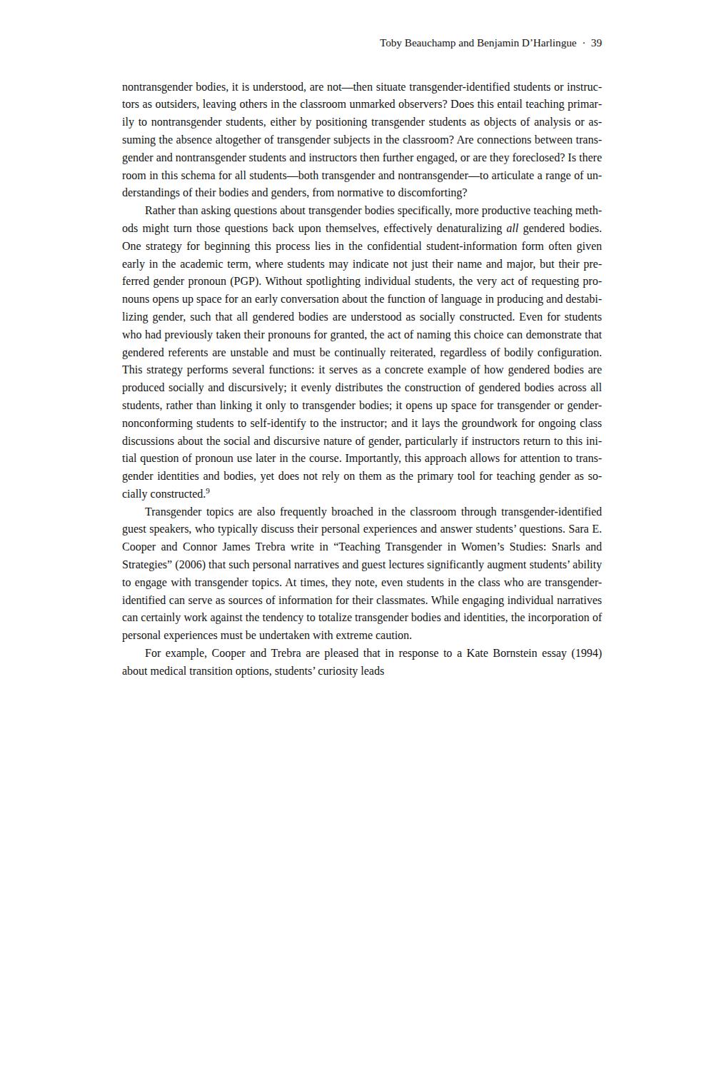Toby Beauchamp and Benjamin D’Harlingue · 39
nontransgender bodies, it is understood, are not—then situate transgender-identified students or instructors as outsiders, leaving others in the classroom unmarked observers? Does this entail teaching primarily to nontransgender students, either by positioning transgender students as objects of analysis or assuming the absence altogether of transgender subjects in the classroom? Are connections between transgender and nontransgender students and instructors then further engaged, or are they foreclosed? Is there room in this schema for all students—both transgender and nontransgender—to articulate a range of understandings of their bodies and genders, from normative to discomforting?
Rather than asking questions about transgender bodies specifically, more productive teaching methods might turn those questions back upon themselves, effectively denaturalizing all gendered bodies. One strategy for beginning this process lies in the confidential student-information form often given early in the academic term, where students may indicate not just their name and major, but their preferred gender pronoun (PGP). Without spotlighting individual students, the very act of requesting pronouns opens up space for an early conversation about the function of language in producing and destabilizing gender, such that all gendered bodies are understood as socially constructed. Even for students who had previously taken their pronouns for granted, the act of naming this choice can demonstrate that gendered referents are unstable and must be continually reiterated, regardless of bodily configuration. This strategy performs several functions: it serves as a concrete example of how gendered bodies are produced socially and discursively; it evenly distributes the construction of gendered bodies across all students, rather than linking it only to transgender bodies; it opens up space for transgender or gender-nonconforming students to self-identify to the instructor; and it lays the groundwork for ongoing class discussions about the social and discursive nature of gender, particularly if instructors return to this initial question of pronoun use later in the course. Importantly, this approach allows for attention to transgender identities and bodies, yet does not rely on them as the primary tool for teaching gender as socially constructed.9
Transgender topics are also frequently broached in the classroom through transgender-identified guest speakers, who typically discuss their personal experiences and answer students’ questions. Sara E. Cooper and Connor James Trebra write in “Teaching Transgender in Women’s Studies: Snarls and Strategies” (2006) that such personal narratives and guest lectures significantly augment students’ ability to engage with transgender topics. At times, they note, even students in the class who are transgender-identified can serve as sources of information for their classmates. While engaging individual narratives can certainly work against the tendency to totalize transgender bodies and identities, the incorporation of personal experiences must be undertaken with extreme caution.
For example, Cooper and Trebra are pleased that in response to a Kate Bornstein essay (1994) about medical transition options, students’ curiosity leads